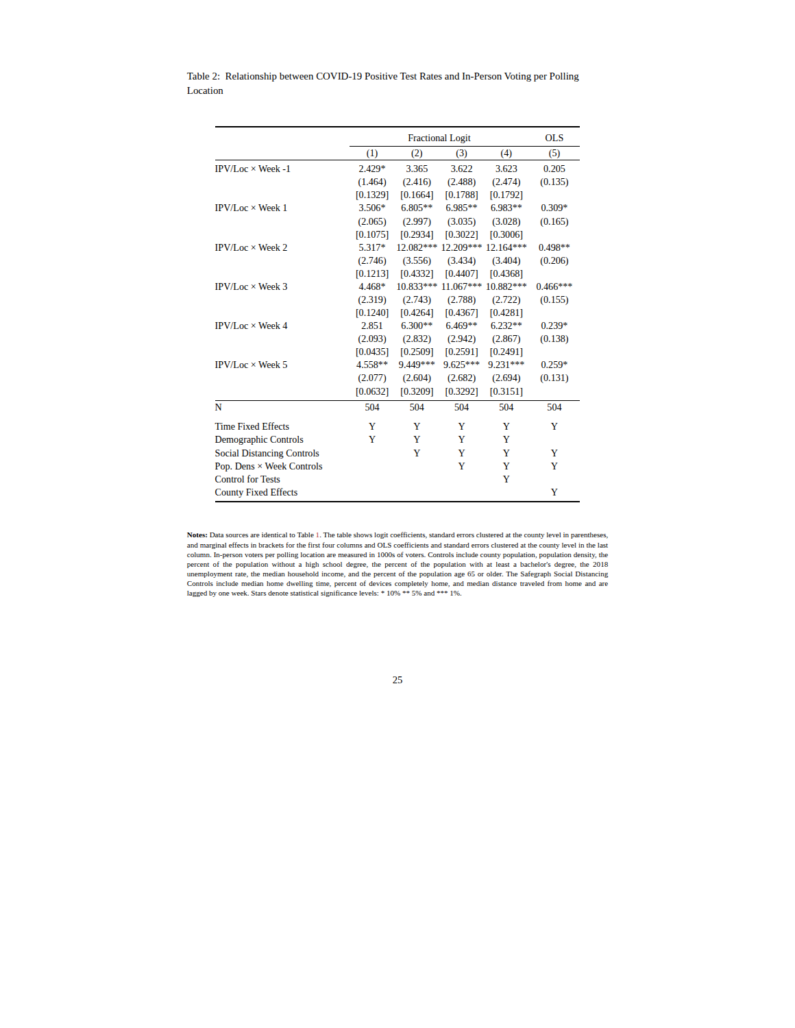Table 2: Relationship between COVID-19 Positive Test Rates and In-Person Voting per Polling Location
| | Fractional Logit | OLS |
| | (1) | (2) | (3) | (4) | (5) |
| IPV/Loc × Week -1 | 2.429* | 3.365 | 3.622 | 3.623 | 0.205 |
| | (1.464) | (2.416) | (2.488) | (2.474) | (0.135) |
| | [0.1329] | [0.1664] | [0.1788] | [0.1792] | |
| IPV/Loc × Week 1 | 3.506* | 6.805** | 6.985** | 6.983** | 0.309* |
| | (2.065) | (2.997) | (3.035) | (3.028) | (0.165) |
| | [0.1075] | [0.2934] | [0.3022] | [0.3006] | |
| IPV/Loc × Week 2 | 5.317* | 12.082*** | 12.209*** | 12.164*** | 0.498** |
| | (2.746) | (3.556) | (3.434) | (3.404) | (0.206) |
| | [0.1213] | [0.4332] | [0.4407] | [0.4368] | |
| IPV/Loc × Week 3 | 4.468* | 10.833*** | 11.067*** | 10.882*** | 0.466*** |
| | (2.319) | (2.743) | (2.788) | (2.722) | (0.155) |
| | [0.1240] | [0.4264] | [0.4367] | [0.4281] | |
| IPV/Loc × Week 4 | 2.851 | 6.300** | 6.469** | 6.232** | 0.239* |
| | (2.093) | (2.832) | (2.942) | (2.867) | (0.138) |
| | [0.0435] | [0.2509] | [0.2591] | [0.2491] | |
| IPV/Loc × Week 5 | 4.558** | 9.449*** | 9.625*** | 9.231*** | 0.259* |
| | (2.077) | (2.604) | (2.682) | (2.694) | (0.131) |
| | [0.0632] | [0.3209] | [0.3292] | [0.3151] | |
| N | 504 | 504 | 504 | 504 | 504 |
| Time Fixed Effects | Y | Y | Y | Y | Y |
| Demographic Controls | Y | Y | Y | Y | |
| Social Distancing Controls | | Y | Y | Y | Y |
| Pop. Dens × Week Controls | | | Y | Y | Y |
| Control for Tests | | | | Y | |
| County Fixed Effects | | | | | Y |
Notes: Data sources are identical to Table 1. The table shows logit coefficients, standard errors clustered at the county level in parentheses, and marginal effects in brackets for the first four columns and OLS coefficients and standard errors clustered at the county level in the last column. In-person voters per polling location are measured in 1000s of voters. Controls include county population, population density, the percent of the population without a high school degree, the percent of the population with at least a bachelor's degree, the 2018 unemployment rate, the median household income, and the percent of the population age 65 or older. The Safegraph Social Distancing Controls include median home dwelling time, percent of devices completely home, and median distance traveled from home and are lagged by one week. Stars denote statistical significance levels: * 10% ** 5% and *** 1%.
25